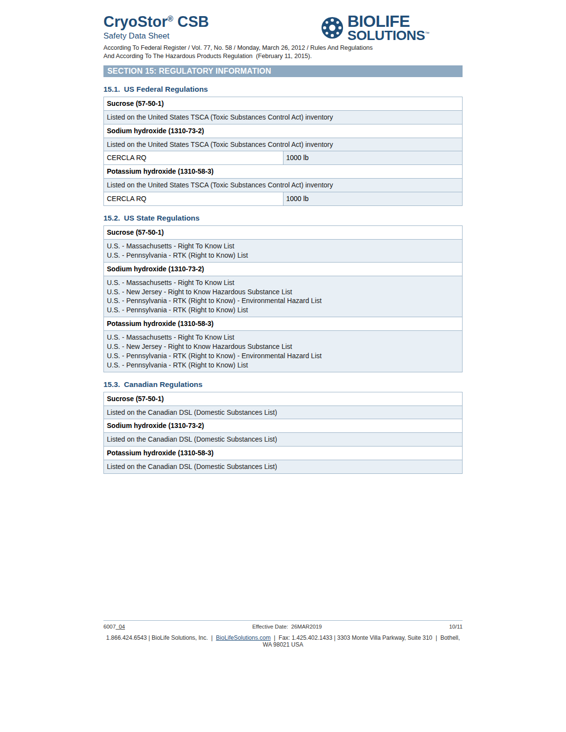BIOLIFE SOLUTIONS™
CryoStor® CSB
Safety Data Sheet
According To Federal Register / Vol. 77, No. 58 / Monday, March 26, 2012 / Rules And Regulations
And According To The Hazardous Products Regulation (February 11, 2015).
SECTION 15: REGULATORY INFORMATION
15.1. US Federal Regulations
| Sucrose (57-50-1) |
| Listed on the United States TSCA (Toxic Substances Control Act) inventory |
| Sodium hydroxide (1310-73-2) |
| Listed on the United States TSCA (Toxic Substances Control Act) inventory |
| CERCLA RQ | 1000 lb |
| Potassium hydroxide (1310-58-3) |
| Listed on the United States TSCA (Toxic Substances Control Act) inventory |
| CERCLA RQ | 1000 lb |
15.2. US State Regulations
| Sucrose (57-50-1) |
| U.S. - Massachusetts - Right To Know List U.S. - Pennsylvania - RTK (Right to Know) List |
| Sodium hydroxide (1310-73-2) |
| U.S. - Massachusetts - Right To Know List U.S. - New Jersey - Right to Know Hazardous Substance List U.S. - Pennsylvania - RTK (Right to Know) - Environmental Hazard List U.S. - Pennsylvania - RTK (Right to Know) List |
| Potassium hydroxide (1310-58-3) |
| U.S. - Massachusetts - Right To Know List U.S. - New Jersey - Right to Know Hazardous Substance List U.S. - Pennsylvania - RTK (Right to Know) - Environmental Hazard List U.S. - Pennsylvania - RTK (Right to Know) List |
15.3. Canadian Regulations
| Sucrose (57-50-1) |
| Listed on the Canadian DSL (Domestic Substances List) |
| Sodium hydroxide (1310-73-2) |
| Listed on the Canadian DSL (Domestic Substances List) |
| Potassium hydroxide (1310-58-3) |
| Listed on the Canadian DSL (Domestic Substances List) |
6007_04
Effective Date: 26MAR2019
10/11
1.866.424.6543 | BioLife Solutions, Inc. | BioLifeSolutions.com | Fax: 1.425.402.1433 | 3303 Monte Villa Parkway, Suite 310 | Bothell, WA 98021 USA